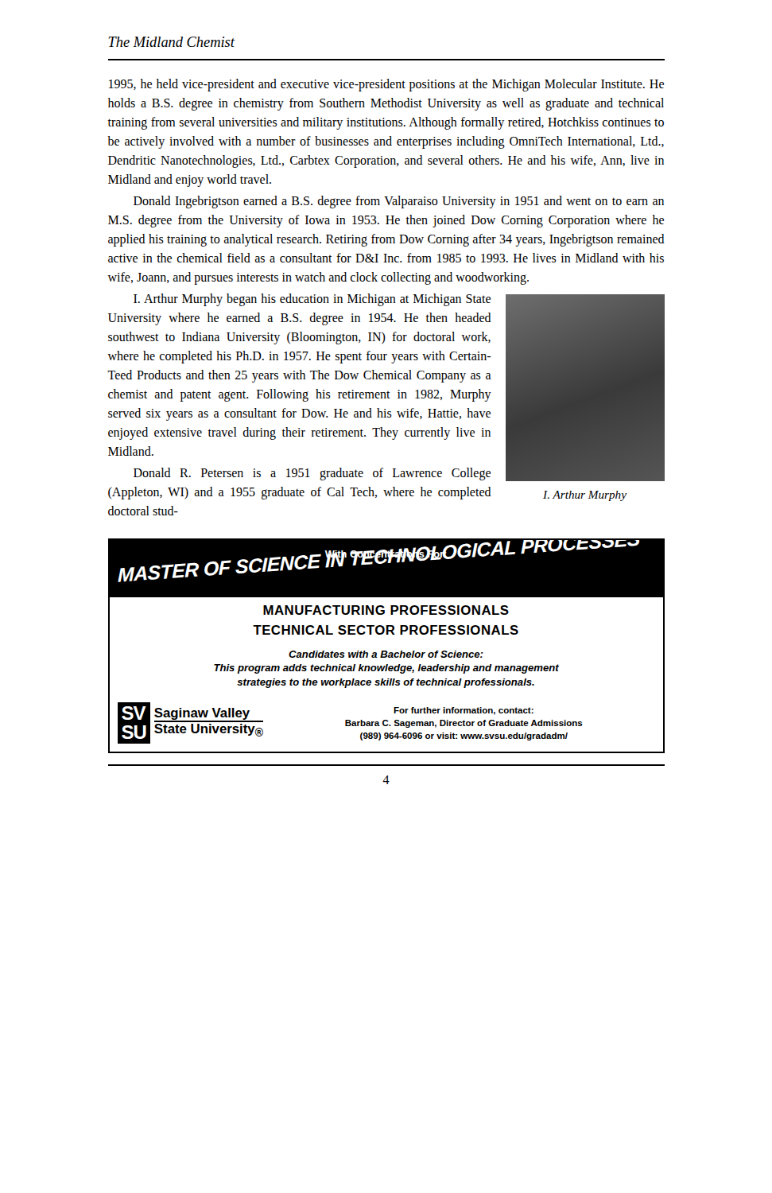The Midland Chemist
1995, he held vice-president and executive vice-president positions at the Michigan Molecular Institute. He holds a B.S. degree in chemistry from Southern Methodist University as well as graduate and technical training from several universities and military institutions. Although formally retired, Hotchkiss continues to be actively involved with a number of businesses and enterprises including OmniTech International, Ltd., Dendritic Nanotechnologies, Ltd., Carbtex Corporation, and several others. He and his wife, Ann, live in Midland and enjoy world travel.
Donald Ingebrigtson earned a B.S. degree from Valparaiso University in 1951 and went on to earn an M.S. degree from the University of Iowa in 1953. He then joined Dow Corning Corporation where he applied his training to analytical research. Retiring from Dow Corning after 34 years, Ingebrigtson remained active in the chemical field as a consultant for D&I Inc. from 1985 to 1993. He lives in Midland with his wife, Joann, and pursues interests in watch and clock collecting and woodworking.
I. Arthur Murphy
I. Arthur Murphy began his education in Michigan at Michigan State University where he earned a B.S. degree in 1954. He then headed southwest to Indiana University (Bloomington, IN) for doctoral work, where he completed his Ph.D. in 1957. He spent four years with Certain-Teed Products and then 25 years with The Dow Chemical Company as a chemist and patent agent. Following his retirement in 1982, Murphy served six years as a consultant for Dow. He and his wife, Hattie, have enjoyed extensive travel during their retirement. They currently live in Midland.
Donald R. Petersen is a 1951 graduate of Lawrence College (Appleton, WI) and a 1955 graduate of Cal Tech, where he completed doctoral stud-
MASTER OF SCIENCE IN TECHNOLOGICAL PROCESSES With Concentrations For:
MANUFACTURING PROFESSIONALS
TECHNICAL SECTOR PROFESSIONALS
Candidates with a Bachelor of Science:
This program adds technical knowledge, leadership and management
strategies to the workplace skills of technical professionals.
SV
SU Saginaw Valley State University®
For further information, contact:
Barbara C. Sageman, Director of Graduate Admissions
(989) 964-6096 or visit: www.svsu.edu/gradadm/
4